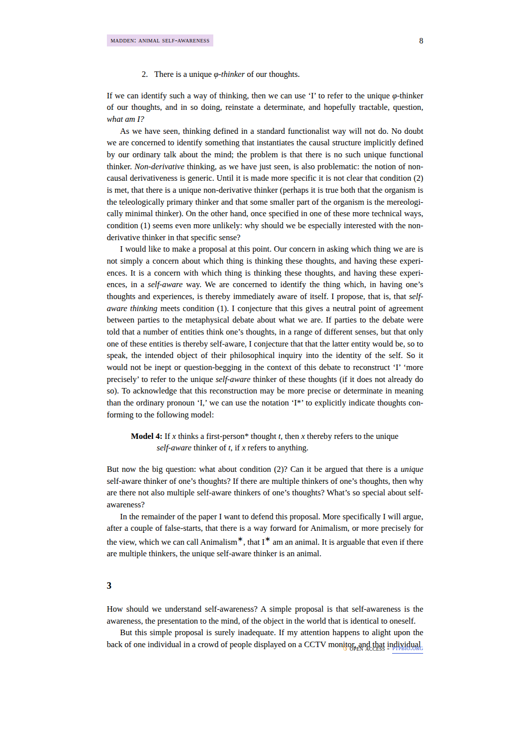madden: animal self-awareness
8
2. There is a unique φ-thinker of our thoughts.
If we can identify such a way of thinking, then we can use ‘I’ to refer to the unique φ-thinker of our thoughts, and in so doing, reinstate a determinate, and hopefully tractable, question, what am I?
As we have seen, thinking defined in a standard functionalist way will not do. No doubt we are concerned to identify something that instantiates the causal structure implicitly defined by our ordinary talk about the mind; the problem is that there is no such unique functional thinker. Non-derivative thinking, as we have just seen, is also problematic: the notion of non-causal derivativeness is generic. Until it is made more specific it is not clear that condition (2) is met, that there is a unique non-derivative thinker (perhaps it is true both that the organism is the teleologically primary thinker and that some smaller part of the organism is the mereologically minimal thinker). On the other hand, once specified in one of these more technical ways, condition (1) seems even more unlikely: why should we be especially interested with the non-derivative thinker in that specific sense?
I would like to make a proposal at this point. Our concern in asking which thing we are is not simply a concern about which thing is thinking these thoughts, and having these experiences. It is a concern with which thing is thinking these thoughts, and having these experiences, in a self-aware way. We are concerned to identify the thing which, in having one’s thoughts and experiences, is thereby immediately aware of itself. I propose, that is, that self-aware thinking meets condition (1). I conjecture that this gives a neutral point of agreement between parties to the metaphysical debate about what we are. If parties to the debate were told that a number of entities think one’s thoughts, in a range of different senses, but that only one of these entities is thereby self-aware, I conjecture that that the latter entity would be, so to speak, the intended object of their philosophical inquiry into the identity of the self. So it would not be inept or question-begging in the context of this debate to reconstruct ‘I’ ‘more precisely’ to refer to the unique self-aware thinker of these thoughts (if it does not already do so). To acknowledge that this reconstruction may be more precise or determinate in meaning than the ordinary pronoun ‘I,’ we can use the notation ‘I*’ to explicitly indicate thoughts conforming to the following model:
Model 4: If x thinks a first-person* thought t, then x thereby refers to the uniqueself-aware thinker of t, if x refers to anything.
But now the big question: what about condition (2)? Can it be argued that there is a unique self-aware thinker of one’s thoughts? If there are multiple thinkers of one’s thoughts, then why are there not also multiple self-aware thinkers of one’s thoughts? What’s so special about self-awareness?
In the remainder of the paper I want to defend this proposal. More specifically I will argue, after a couple of false-starts, that there is a way forward for Animalism, or more precisely for the view, which we can call Animalism∗, that I∗ am an animal. It is arguable that even if there are multiple thinkers, the unique self-aware thinker is an animal.
3
How should we understand self-awareness? A simple proposal is that self-awareness is the awareness, the presentation to the mind, of the object in the world that is identical to oneself.
But this simple proposal is surely inadequate. If my attention happens to alight upon the back of one individual in a crowd of people displayed on a CCTV monitor, and that individual
∂ open access - ptpbio.org